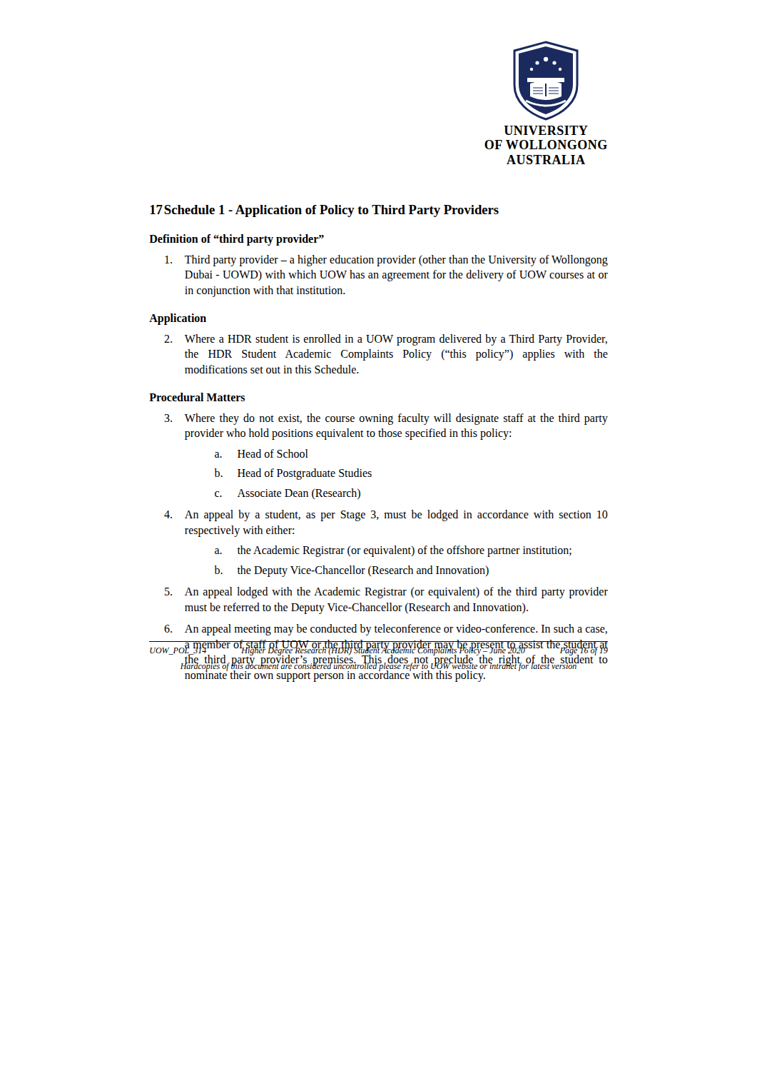UNIVERSITY
OF WOLLONGONG
AUSTRALIA
17 Schedule 1 - Application of Policy to Third Party Providers
Definition of “third party provider”
1. Third party provider – a higher education provider (other than the University of Wollongong Dubai - UOWD) with which UOW has an agreement for the delivery of UOW courses at or in conjunction with that institution.
Application
2. Where a HDR student is enrolled in a UOW program delivered by a Third Party Provider, the HDR Student Academic Complaints Policy (“this policy”) applies with the modifications set out in this Schedule.
Procedural Matters
3. Where they do not exist, the course owning faculty will designate staff at the third party provider who hold positions equivalent to those specified in this policy:
a. Head of School
b. Head of Postgraduate Studies
c. Associate Dean (Research)
4. An appeal by a student, as per Stage 3, must be lodged in accordance with section 10 respectively with either:
a. the Academic Registrar (or equivalent) of the offshore partner institution;
b. the Deputy Vice-Chancellor (Research and Innovation)
5. An appeal lodged with the Academic Registrar (or equivalent) of the third party provider must be referred to the Deputy Vice-Chancellor (Research and Innovation).
6. An appeal meeting may be conducted by teleconference or video-conference. In such a case, a member of staff of UOW or the third party provider may be present to assist the student at the third party provider’s premises. This does not preclude the right of the student to nominate their own support person in accordance with this policy.
UOW_POL_314 Higher Degree Research (HDR) Student Academic Complaints Policy – June 2020 Page 16 of 19
Hardcopies of this document are considered uncontrolled please refer to UOW website or intranet for latest version